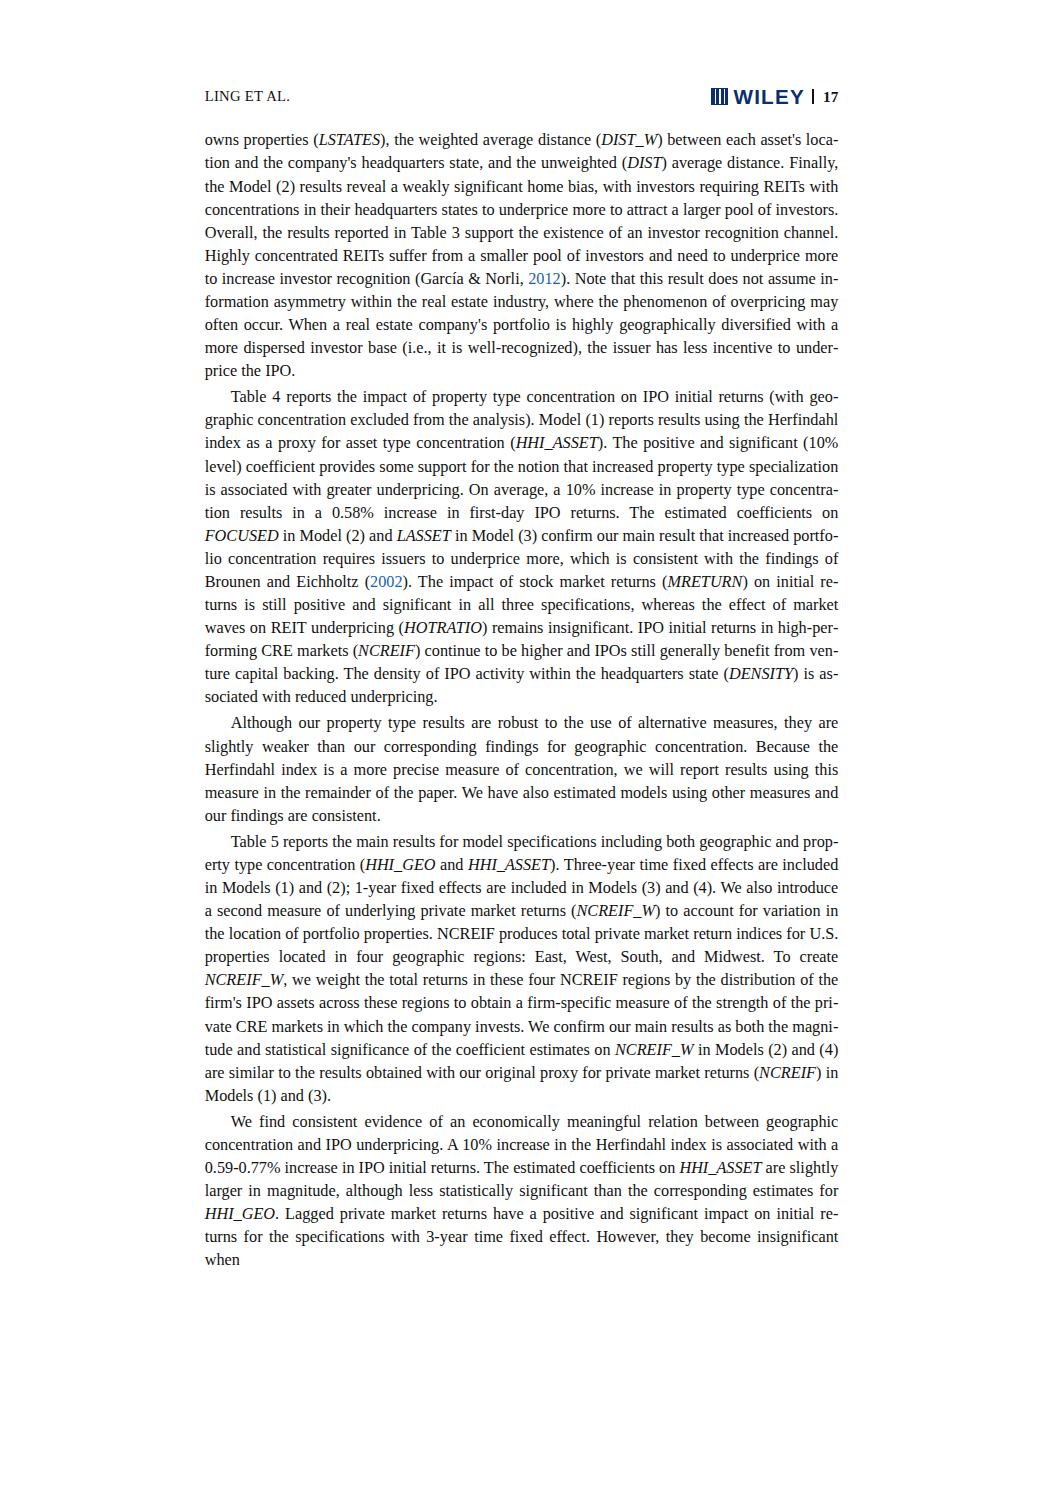LING ET AL.
WILEY
17
owns properties (LSTATES), the weighted average distance (DIST_W) between each asset's location and the company's headquarters state, and the unweighted (DIST) average distance. Finally, the Model (2) results reveal a weakly significant home bias, with investors requiring REITs with concentrations in their headquarters states to underprice more to attract a larger pool of investors. Overall, the results reported in Table 3 support the existence of an investor recognition channel. Highly concentrated REITs suffer from a smaller pool of investors and need to underprice more to increase investor recognition (García & Norli, 2012). Note that this result does not assume information asymmetry within the real estate industry, where the phenomenon of overpricing may often occur. When a real estate company's portfolio is highly geographically diversified with a more dispersed investor base (i.e., it is well-recognized), the issuer has less incentive to underprice the IPO.
Table 4 reports the impact of property type concentration on IPO initial returns (with geographic concentration excluded from the analysis). Model (1) reports results using the Herfindahl index as a proxy for asset type concentration (HHI_ASSET). The positive and significant (10% level) coefficient provides some support for the notion that increased property type specialization is associated with greater underpricing. On average, a 10% increase in property type concentration results in a 0.58% increase in first-day IPO returns. The estimated coefficients on FOCUSED in Model (2) and LASSET in Model (3) confirm our main result that increased portfolio concentration requires issuers to underprice more, which is consistent with the findings of Brounen and Eichholtz (2002). The impact of stock market returns (MRETURN) on initial returns is still positive and significant in all three specifications, whereas the effect of market waves on REIT underpricing (HOTRATIO) remains insignificant. IPO initial returns in high-performing CRE markets (NCREIF) continue to be higher and IPOs still generally benefit from venture capital backing. The density of IPO activity within the headquarters state (DENSITY) is associated with reduced underpricing.
Although our property type results are robust to the use of alternative measures, they are slightly weaker than our corresponding findings for geographic concentration. Because the Herfindahl index is a more precise measure of concentration, we will report results using this measure in the remainder of the paper. We have also estimated models using other measures and our findings are consistent.
Table 5 reports the main results for model specifications including both geographic and property type concentration (HHI_GEO and HHI_ASSET). Three-year time fixed effects are included in Models (1) and (2); 1-year fixed effects are included in Models (3) and (4). We also introduce a second measure of underlying private market returns (NCREIF_W) to account for variation in the location of portfolio properties. NCREIF produces total private market return indices for U.S. properties located in four geographic regions: East, West, South, and Midwest. To create NCREIF_W, we weight the total returns in these four NCREIF regions by the distribution of the firm's IPO assets across these regions to obtain a firm-specific measure of the strength of the private CRE markets in which the company invests. We confirm our main results as both the magnitude and statistical significance of the coefficient estimates on NCREIF_W in Models (2) and (4) are similar to the results obtained with our original proxy for private market returns (NCREIF) in Models (1) and (3).
We find consistent evidence of an economically meaningful relation between geographic concentration and IPO underpricing. A 10% increase in the Herfindahl index is associated with a 0.59-0.77% increase in IPO initial returns. The estimated coefficients on HHI_ASSET are slightly larger in magnitude, although less statistically significant than the corresponding estimates for HHI_GEO. Lagged private market returns have a positive and significant impact on initial returns for the specifications with 3-year time fixed effect. However, they become insignificant when